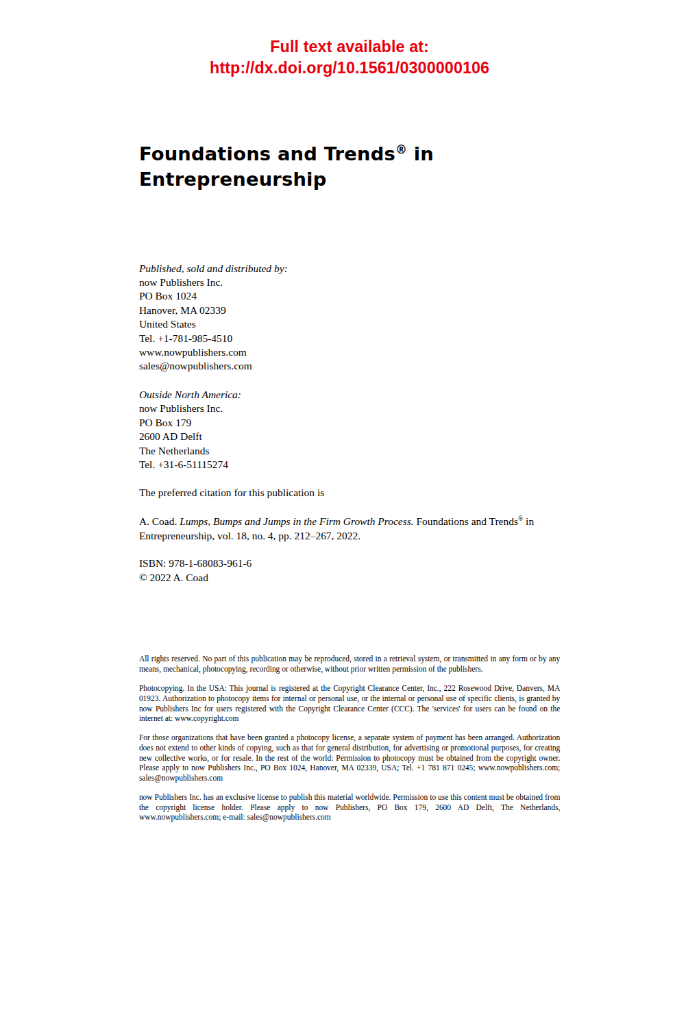Full text available at: http://dx.doi.org/10.1561/0300000106
Foundations and Trends® in Entrepreneurship
Published, sold and distributed by:
now Publishers Inc.
PO Box 1024
Hanover, MA 02339
United States
Tel. +1-781-985-4510
www.nowpublishers.com
sales@nowpublishers.com
Outside North America:
now Publishers Inc.
PO Box 179
2600 AD Delft
The Netherlands
Tel. +31-6-51115274
The preferred citation for this publication is
A. Coad. Lumps, Bumps and Jumps in the Firm Growth Process. Foundations and Trends® in Entrepreneurship, vol. 18, no. 4, pp. 212–267, 2022.
ISBN: 978-1-68083-961-6
© 2022 A. Coad
All rights reserved. No part of this publication may be reproduced, stored in a retrieval system, or transmitted in any form or by any means, mechanical, photocopying, recording or otherwise, without prior written permission of the publishers.
Photocopying. In the USA: This journal is registered at the Copyright Clearance Center, Inc., 222 Rosewood Drive, Danvers, MA 01923. Authorization to photocopy items for internal or personal use, or the internal or personal use of specific clients, is granted by now Publishers Inc for users registered with the Copyright Clearance Center (CCC). The 'services' for users can be found on the internet at: www.copyright.com
For those organizations that have been granted a photocopy license, a separate system of payment has been arranged. Authorization does not extend to other kinds of copying, such as that for general distribution, for advertising or promotional purposes, for creating new collective works, or for resale. In the rest of the world: Permission to photocopy must be obtained from the copyright owner. Please apply to now Publishers Inc., PO Box 1024, Hanover, MA 02339, USA; Tel. +1 781 871 0245; www.nowpublishers.com; sales@nowpublishers.com
now Publishers Inc. has an exclusive license to publish this material worldwide. Permission to use this content must be obtained from the copyright license holder. Please apply to now Publishers, PO Box 179, 2600 AD Delft, The Netherlands, www.nowpublishers.com; e-mail: sales@nowpublishers.com